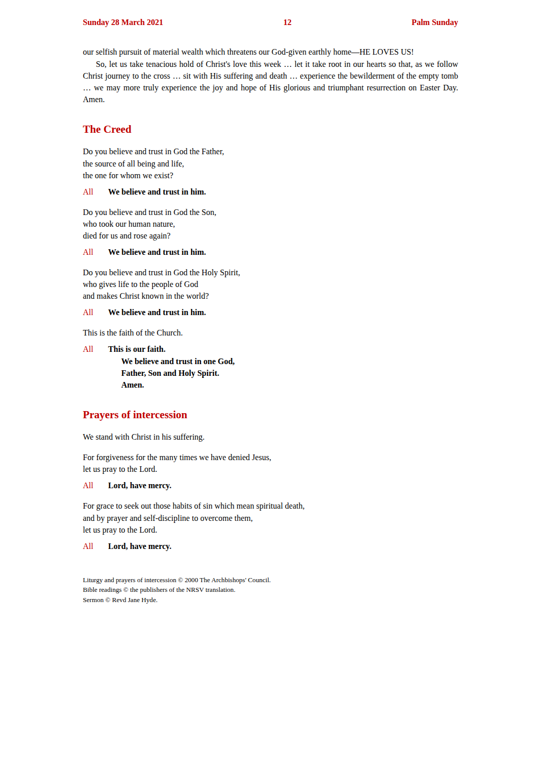Sunday 28 March 2021 12 Palm Sunday
our selfish pursuit of material wealth which threatens our God-given earthly home—HE LOVES US!
So, let us take tenacious hold of Christ's love this week … let it take root in our hearts so that, as we follow Christ journey to the cross … sit with His suffering and death … experience the bewilderment of the empty tomb … we may more truly experience the joy and hope of His glorious and triumphant resurrection on Easter Day. Amen.
The Creed
Do you believe and trust in God the Father,
the source of all being and life,
the one for whom we exist?
All
We believe and trust in him.
Do you believe and trust in God the Son,
who took our human nature,
died for us and rose again?
All
We believe and trust in him.
Do you believe and trust in God the Holy Spirit,
who gives life to the people of God
and makes Christ known in the world?
All
We believe and trust in him.
This is the faith of the Church.
All
This is our faith.
We believe and trust in one God,
Father, Son and Holy Spirit.
Amen.
Prayers of intercession
We stand with Christ in his suffering.
For forgiveness for the many times we have denied Jesus,
let us pray to the Lord.
All
Lord, have mercy.
For grace to seek out those habits of sin which mean spiritual death,
and by prayer and self-discipline to overcome them,
let us pray to the Lord.
All
Lord, have mercy.
Liturgy and prayers of intercession © 2000 The Archbishops' Council.
Bible readings © the publishers of the NRSV translation.
Sermon © Revd Jane Hyde.